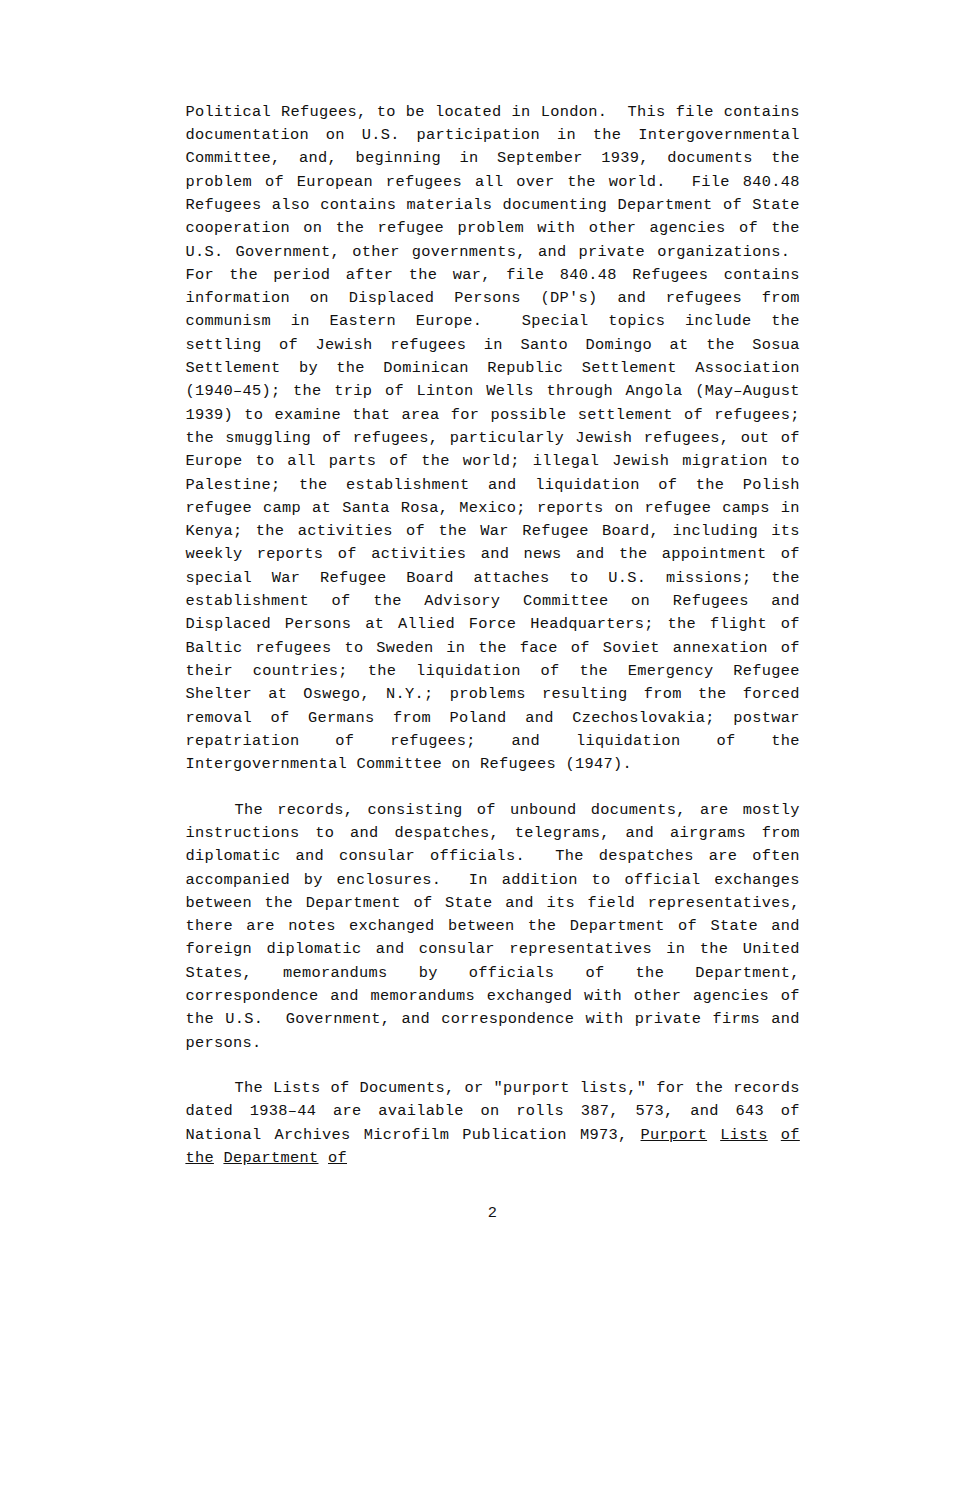Political Refugees, to be located in London. This file contains documentation on U.S. participation in the Intergovernmental Committee, and, beginning in September 1939, documents the problem of European refugees all over the world. File 840.48 Refugees also contains materials documenting Department of State cooperation on the refugee problem with other agencies of the U.S. Government, other governments, and private organizations. For the period after the war, file 840.48 Refugees contains information on Displaced Persons (DP's) and refugees from communism in Eastern Europe. Special topics include the settling of Jewish refugees in Santo Domingo at the Sosua Settlement by the Dominican Republic Settlement Association (1940–45); the trip of Linton Wells through Angola (May–August 1939) to examine that area for possible settlement of refugees; the smuggling of refugees, particularly Jewish refugees, out of Europe to all parts of the world; illegal Jewish migration to Palestine; the establishment and liquidation of the Polish refugee camp at Santa Rosa, Mexico; reports on refugee camps in Kenya; the activities of the War Refugee Board, including its weekly reports of activities and news and the appointment of special War Refugee Board attaches to U.S. missions; the establishment of the Advisory Committee on Refugees and Displaced Persons at Allied Force Headquarters; the flight of Baltic refugees to Sweden in the face of Soviet annexation of their countries; the liquidation of the Emergency Refugee Shelter at Oswego, N.Y.; problems resulting from the forced removal of Germans from Poland and Czechoslovakia; postwar repatriation of refugees; and liquidation of the Intergovernmental Committee on Refugees (1947).
The records, consisting of unbound documents, are mostly instructions to and despatches, telegrams, and airgrams from diplomatic and consular officials. The despatches are often accompanied by enclosures. In addition to official exchanges between the Department of State and its field representatives, there are notes exchanged between the Department of State and foreign diplomatic and consular representatives in the United States, memorandums by officials of the Department, correspondence and memorandums exchanged with other agencies of the U.S. Government, and correspondence with private firms and persons.
The Lists of Documents, or "purport lists," for the records dated 1938–44 are available on rolls 387, 573, and 643 of National Archives Microfilm Publication M973, Purport Lists of the Department of
2